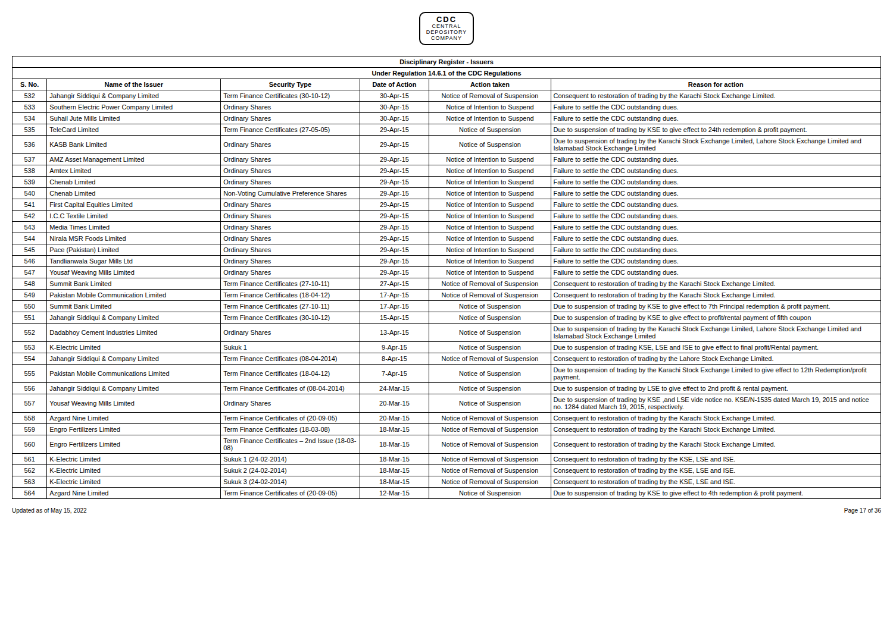CDC
CENTRAL
DEPOSITORY
COMPANY
| Disciplinary Register - Issuers |
| --- |
| Under Regulation 14.6.1 of the CDC Regulations |
| S. No. | Name of the Issuer | Security Type | Date of Action | Action taken | Reason for action |
| 532 | Jahangir Siddiqui & Company Limited | Term Finance Certificates (30-10-12) | 30-Apr-15 | Notice of Removal of Suspension | Consequent to restoration of trading by the Karachi Stock Exchange Limited. |
| 533 | Southern Electric Power Company Limited | Ordinary Shares | 30-Apr-15 | Notice of Intention to Suspend | Failure to settle the CDC outstanding dues. |
| 534 | Suhail Jute Mills Limited | Ordinary Shares | 30-Apr-15 | Notice of Intention to Suspend | Failure to settle the CDC outstanding dues. |
| 535 | TeleCard Limited | Term Finance Certificates (27-05-05) | 29-Apr-15 | Notice of Suspension | Due to suspension of trading by KSE to give effect to 24th redemption & profit payment. |
| 536 | KASB Bank Limited | Ordinary Shares | 29-Apr-15 | Notice of Suspension | Due to suspension of trading by the Karachi Stock Exchange Limited, Lahore Stock Exchange Limited and Islamabad Stock Exchange Limited |
| 537 | AMZ Asset Management Limited | Ordinary Shares | 29-Apr-15 | Notice of Intention to Suspend | Failure to settle the CDC outstanding dues. |
| 538 | Amtex Limited | Ordinary Shares | 29-Apr-15 | Notice of Intention to Suspend | Failure to settle the CDC outstanding dues. |
| 539 | Chenab Limited | Ordinary Shares | 29-Apr-15 | Notice of Intention to Suspend | Failure to settle the CDC outstanding dues. |
| 540 | Chenab Limited | Non-Voting Cumulative Preference Shares | 29-Apr-15 | Notice of Intention to Suspend | Failure to settle the CDC outstanding dues. |
| 541 | First Capital Equities Limited | Ordinary Shares | 29-Apr-15 | Notice of Intention to Suspend | Failure to settle the CDC outstanding dues. |
| 542 | I.C.C Textile Limited | Ordinary Shares | 29-Apr-15 | Notice of Intention to Suspend | Failure to settle the CDC outstanding dues. |
| 543 | Media Times Limited | Ordinary Shares | 29-Apr-15 | Notice of Intention to Suspend | Failure to settle the CDC outstanding dues. |
| 544 | Nirala MSR Foods Limited | Ordinary Shares | 29-Apr-15 | Notice of Intention to Suspend | Failure to settle the CDC outstanding dues. |
| 545 | Pace (Pakistan) Limited | Ordinary Shares | 29-Apr-15 | Notice of Intention to Suspend | Failure to settle the CDC outstanding dues. |
| 546 | Tandlianwala Sugar Mills Ltd | Ordinary Shares | 29-Apr-15 | Notice of Intention to Suspend | Failure to settle the CDC outstanding dues. |
| 547 | Yousaf Weaving Mills Limited | Ordinary Shares | 29-Apr-15 | Notice of Intention to Suspend | Failure to settle the CDC outstanding dues. |
| 548 | Summit Bank Limited | Term Finance Certificates (27-10-11) | 27-Apr-15 | Notice of Removal of Suspension | Consequent to restoration of trading by the Karachi Stock Exchange Limited. |
| 549 | Pakistan Mobile Communication Limited | Term Finance Certificates (18-04-12) | 17-Apr-15 | Notice of Removal of Suspension | Consequent to restoration of trading by the Karachi Stock Exchange Limited. |
| 550 | Summit Bank Limited | Term Finance Certificates (27-10-11) | 17-Apr-15 | Notice of Suspension | Due to suspension of trading by KSE to give effect to 7th Principal redemption & profit payment. |
| 551 | Jahangir Siddiqui & Company Limited | Term Finance Certificates (30-10-12) | 15-Apr-15 | Notice of Suspension | Due to suspension of trading by KSE to give effect to profit/rental payment of fifth coupon |
| 552 | Dadabhoy Cement Industries Limited | Ordinary Shares | 13-Apr-15 | Notice of Suspension | Due to suspension of trading by the Karachi Stock Exchange Limited, Lahore Stock Exchange Limited and Islamabad Stock Exchange Limited |
| 553 | K-Electric Limited | Sukuk 1 | 9-Apr-15 | Notice of Suspension | Due to suspension of trading KSE, LSE and ISE to give effect to final profit/Rental payment. |
| 554 | Jahangir Siddiqui & Company Limited | Term Finance Certificates (08-04-2014) | 8-Apr-15 | Notice of Removal of Suspension | Consequent to restoration of trading by the Lahore Stock Exchange Limited. |
| 555 | Pakistan Mobile Communications Limited | Term Finance Certificates (18-04-12) | 7-Apr-15 | Notice of Suspension | Due to suspension of trading by the Karachi Stock Exchange Limited to give effect to 12th Redemption/profit payment. |
| 556 | Jahangir Siddiqui & Company Limited | Term Finance Certificates of (08-04-2014) | 24-Mar-15 | Notice of Suspension | Due to suspension of trading by LSE to give effect to 2nd profit & rental payment. |
| 557 | Yousaf Weaving Mills Limited | Ordinary Shares | 20-Mar-15 | Notice of Suspension | Due to suspension of trading by KSE ,and LSE vide notice no. KSE/N-1535 dated March 19, 2015 and notice no. 1284 dated March 19, 2015, respectively. |
| 558 | Azgard Nine Limited | Term Finance Certificates of (20-09-05) | 20-Mar-15 | Notice of Removal of Suspension | Consequent to restoration of trading by the Karachi Stock Exchange Limited. |
| 559 | Engro Fertilizers Limited | Term Finance Certificates (18-03-08) | 18-Mar-15 | Notice of Removal of Suspension | Consequent to restoration of trading by the Karachi Stock Exchange Limited. |
| 560 | Engro Fertilizers Limited | Term Finance Certificates – 2nd Issue (18-03-08) | 18-Mar-15 | Notice of Removal of Suspension | Consequent to restoration of trading by the Karachi Stock Exchange Limited. |
| 561 | K-Electric Limited | Sukuk 1 (24-02-2014) | 18-Mar-15 | Notice of Removal of Suspension | Consequent to restoration of trading by the KSE, LSE and ISE. |
| 562 | K-Electric Limited | Sukuk 2 (24-02-2014) | 18-Mar-15 | Notice of Removal of Suspension | Consequent to restoration of trading by the KSE, LSE and ISE. |
| 563 | K-Electric Limited | Sukuk 3 (24-02-2014) | 18-Mar-15 | Notice of Removal of Suspension | Consequent to restoration of trading by the KSE, LSE and ISE. |
| 564 | Azgard Nine Limited | Term Finance Certificates of (20-09-05) | 12-Mar-15 | Notice of Suspension | Due to suspension of trading by KSE to give effect to 4th redemption & profit payment. |
Updated as of May 15, 2022
Page 17 of 36